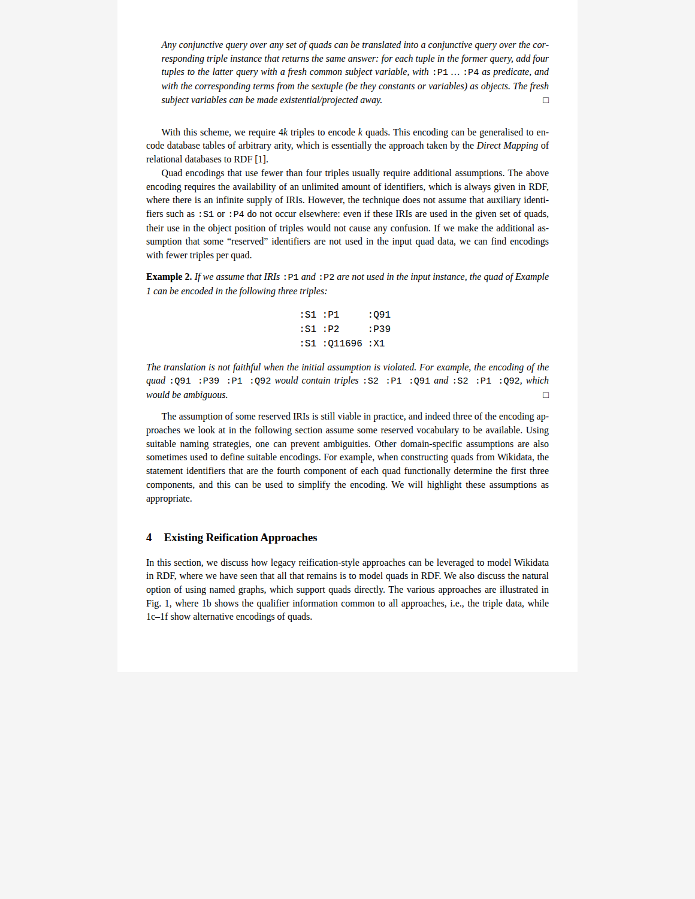Any conjunctive query over any set of quads can be translated into a conjunctive query over the corresponding triple instance that returns the same answer: for each tuple in the former query, add four tuples to the latter query with a fresh common subject variable, with :P1 … :P4 as predicate, and with the corresponding terms from the sextuple (be they constants or variables) as objects. The fresh subject variables can be made existential/projected away. □
With this scheme, we require 4k triples to encode k quads. This encoding can be generalised to encode database tables of arbitrary arity, which is essentially the approach taken by the Direct Mapping of relational databases to RDF [1].
Quad encodings that use fewer than four triples usually require additional assumptions. The above encoding requires the availability of an unlimited amount of identifiers, which is always given in RDF, where there is an infinite supply of IRIs. However, the technique does not assume that auxiliary identifiers such as :S1 or :P4 do not occur elsewhere: even if these IRIs are used in the given set of quads, their use in the object position of triples would not cause any confusion. If we make the additional assumption that some “reserved” identifiers are not used in the input quad data, we can find encodings with fewer triples per quad.
Example 2. If we assume that IRIs :P1 and :P2 are not used in the input instance, the quad of Example 1 can be encoded in the following three triples:
| :S1 :P1 | :Q91 |
| :S1 :P2 | :P39 |
| :S1 :Q11696 | :X1 |
The translation is not faithful when the initial assumption is violated. For example, the encoding of the quad :Q91 :P39 :P1 :Q92 would contain triples :S2 :P1 :Q91 and :S2 :P1 :Q92, which would be ambiguous. □
The assumption of some reserved IRIs is still viable in practice, and indeed three of the encoding approaches we look at in the following section assume some reserved vocabulary to be available. Using suitable naming strategies, one can prevent ambiguities. Other domain-specific assumptions are also sometimes used to define suitable encodings. For example, when constructing quads from Wikidata, the statement identifiers that are the fourth component of each quad functionally determine the first three components, and this can be used to simplify the encoding. We will highlight these assumptions as appropriate.
4 Existing Reification Approaches
In this section, we discuss how legacy reification-style approaches can be leveraged to model Wikidata in RDF, where we have seen that all that remains is to model quads in RDF. We also discuss the natural option of using named graphs, which support quads directly. The various approaches are illustrated in Fig. 1, where 1b shows the qualifier information common to all approaches, i.e., the triple data, while 1c–1f show alternative encodings of quads.